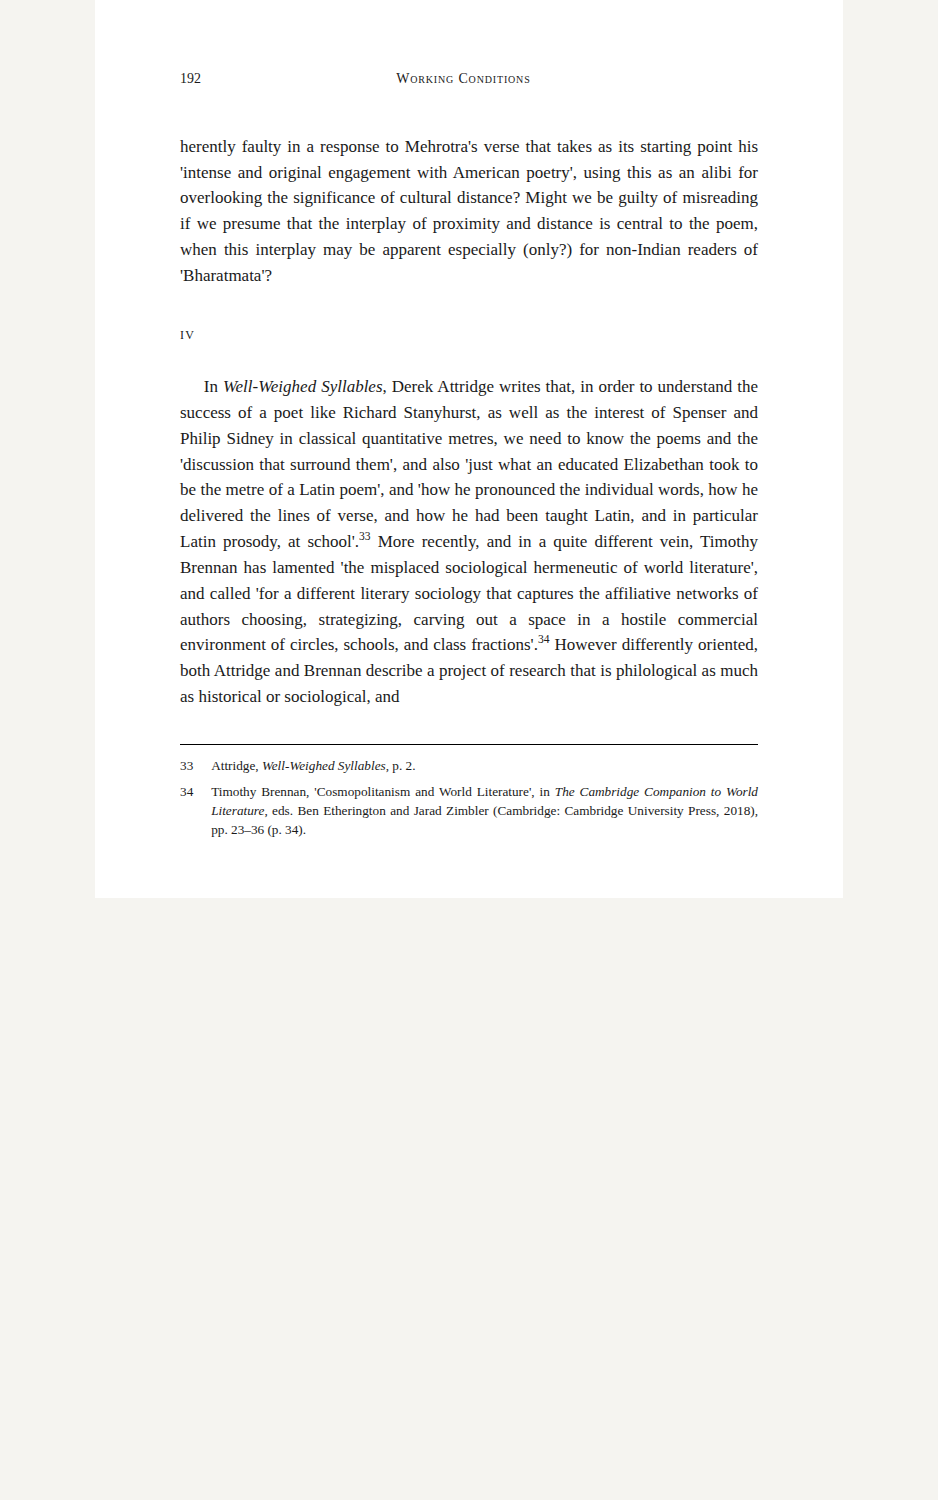192 Working Conditions
herently faulty in a response to Mehrotra's verse that takes as its starting point his 'intense and original engagement with American poetry', using this as an alibi for overlooking the significance of cultural distance? Might we be guilty of misreading if we presume that the interplay of proximity and distance is central to the poem, when this interplay may be apparent especially (only?) for non-Indian readers of 'Bharatmata'?
iv
In Well-Weighed Syllables, Derek Attridge writes that, in order to understand the success of a poet like Richard Stanyhurst, as well as the interest of Spenser and Philip Sidney in classical quantitative metres, we need to know the poems and the 'discussion that surround them', and also 'just what an educated Elizabethan took to be the metre of a Latin poem', and 'how he pronounced the individual words, how he delivered the lines of verse, and how he had been taught Latin, and in particular Latin prosody, at school'.33 More recently, and in a quite different vein, Timothy Brennan has lamented 'the misplaced sociological hermeneutic of world literature', and called 'for a different literary sociology that captures the affiliative networks of authors choosing, strategizing, carving out a space in a hostile commercial environment of circles, schools, and class fractions'.34 However differently oriented, both Attridge and Brennan describe a project of research that is philological as much as historical or sociological, and
33 Attridge, Well-Weighed Syllables, p. 2.
34 Timothy Brennan, 'Cosmopolitanism and World Literature', in The Cambridge Companion to World Literature, eds. Ben Etherington and Jarad Zimbler (Cambridge: Cambridge University Press, 2018), pp. 23–36 (p. 34).